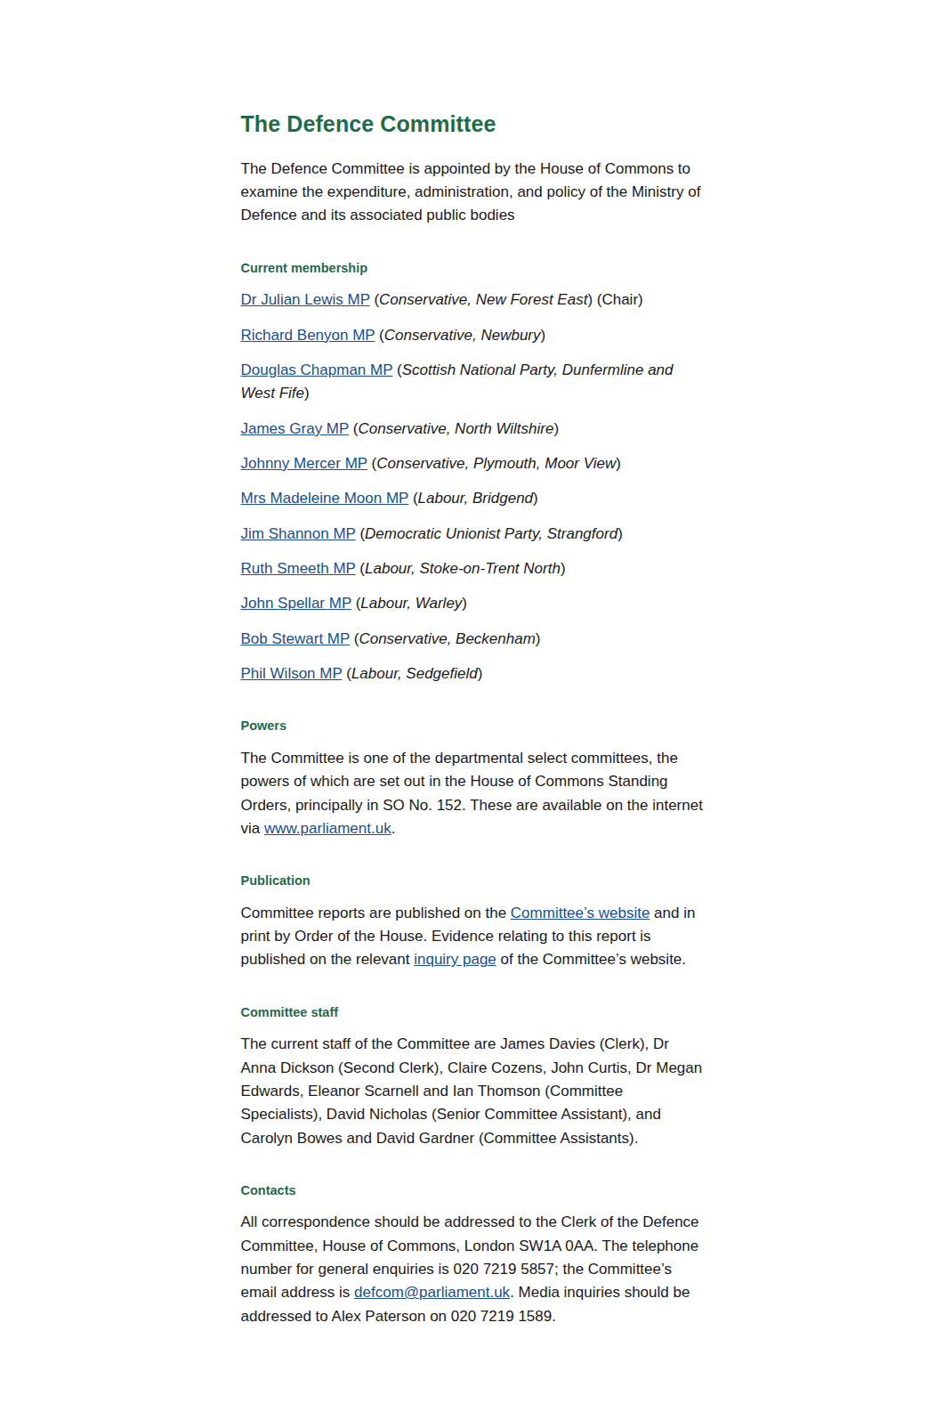The Defence Committee
The Defence Committee is appointed by the House of Commons to examine the expenditure, administration, and policy of the Ministry of Defence and its associated public bodies
Current membership
Dr Julian Lewis MP (Conservative, New Forest East) (Chair)
Richard Benyon MP (Conservative, Newbury)
Douglas Chapman MP (Scottish National Party, Dunfermline and West Fife)
James Gray MP (Conservative, North Wiltshire)
Johnny Mercer MP (Conservative, Plymouth, Moor View)
Mrs Madeleine Moon MP (Labour, Bridgend)
Jim Shannon MP (Democratic Unionist Party, Strangford)
Ruth Smeeth MP (Labour, Stoke-on-Trent North)
John Spellar MP (Labour, Warley)
Bob Stewart MP (Conservative, Beckenham)
Phil Wilson MP (Labour, Sedgefield)
Powers
The Committee is one of the departmental select committees, the powers of which are set out in the House of Commons Standing Orders, principally in SO No. 152. These are available on the internet via www.parliament.uk.
Publication
Committee reports are published on the Committee’s website and in print by Order of the House. Evidence relating to this report is published on the relevant inquiry page of the Committee’s website.
Committee staff
The current staff of the Committee are James Davies (Clerk), Dr Anna Dickson (Second Clerk), Claire Cozens, John Curtis, Dr Megan Edwards, Eleanor Scarnell and Ian Thomson (Committee Specialists), David Nicholas (Senior Committee Assistant), and Carolyn Bowes and David Gardner (Committee Assistants).
Contacts
All correspondence should be addressed to the Clerk of the Defence Committee, House of Commons, London SW1A 0AA. The telephone number for general enquiries is 020 7219 5857; the Committee’s email address is defcom@parliament.uk. Media inquiries should be addressed to Alex Paterson on 020 7219 1589.